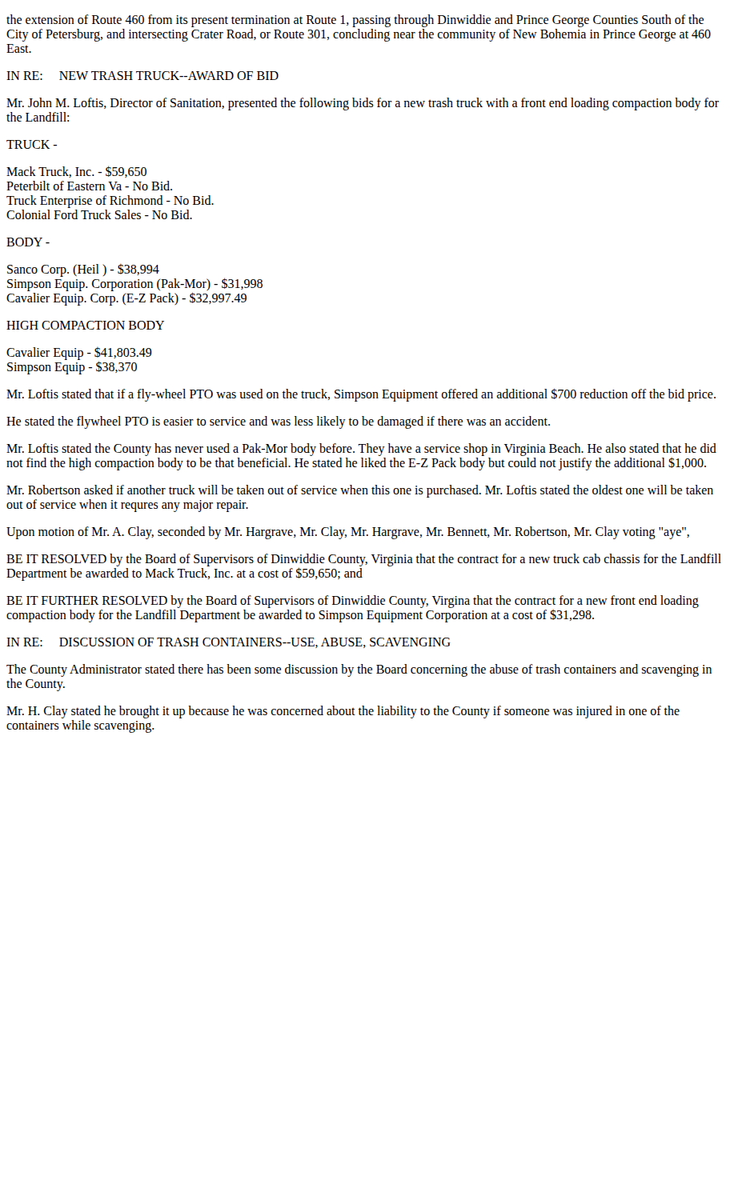the extension of Route 460 from its present termination at Route 1, passing through Dinwiddie and Prince George Counties South of the City of Petersburg, and intersecting Crater Road, or Route 301, concluding near the community of New Bohemia in Prince George at 460 East.
IN RE: NEW TRASH TRUCK--AWARD OF BID
Mr. John M. Loftis, Director of Sanitation, presented the following bids for a new trash truck with a front end loading compaction body for the Landfill:
TRUCK -
Mack Truck, Inc. - $59,650
Peterbilt of Eastern Va - No Bid.
Truck Enterprise of Richmond - No Bid.
Colonial Ford Truck Sales - No Bid.
BODY -
Sanco Corp. (Heil ) - $38,994
Simpson Equip. Corporation (Pak-Mor) - $31,998
Cavalier Equip. Corp. (E-Z Pack) - $32,997.49
HIGH COMPACTION BODY
Cavalier Equip - $41,803.49
Simpson Equip - $38,370
Mr. Loftis stated that if a fly-wheel PTO was used on the truck, Simpson Equipment offered an additional $700 reduction off the bid price.
He stated the flywheel PTO is easier to service and was less likely to be damaged if there was an accident.
Mr. Loftis stated the County has never used a Pak-Mor body before. They have a service shop in Virginia Beach. He also stated that he did not find the high compaction body to be that beneficial. He stated he liked the E-Z Pack body but could not justify the additional $1,000.
Mr. Robertson asked if another truck will be taken out of service when this one is purchased. Mr. Loftis stated the oldest one will be taken out of service when it requres any major repair.
Upon motion of Mr. A. Clay, seconded by Mr. Hargrave, Mr. Clay, Mr. Hargrave, Mr. Bennett, Mr. Robertson, Mr. Clay voting "aye",
BE IT RESOLVED by the Board of Supervisors of Dinwiddie County, Virginia that the contract for a new truck cab chassis for the Landfill Department be awarded to Mack Truck, Inc. at a cost of $59,650; and
BE IT FURTHER RESOLVED by the Board of Supervisors of Dinwiddie County, Virgina that the contract for a new front end loading compaction body for the Landfill Department be awarded to Simpson Equipment Corporation at a cost of $31,298.
IN RE: DISCUSSION OF TRASH CONTAINERS--USE, ABUSE, SCAVENGING
The County Administrator stated there has been some discussion by the Board concerning the abuse of trash containers and scavenging in the County.
Mr. H. Clay stated he brought it up because he was concerned about the liability to the County if someone was injured in one of the containers while scavenging.